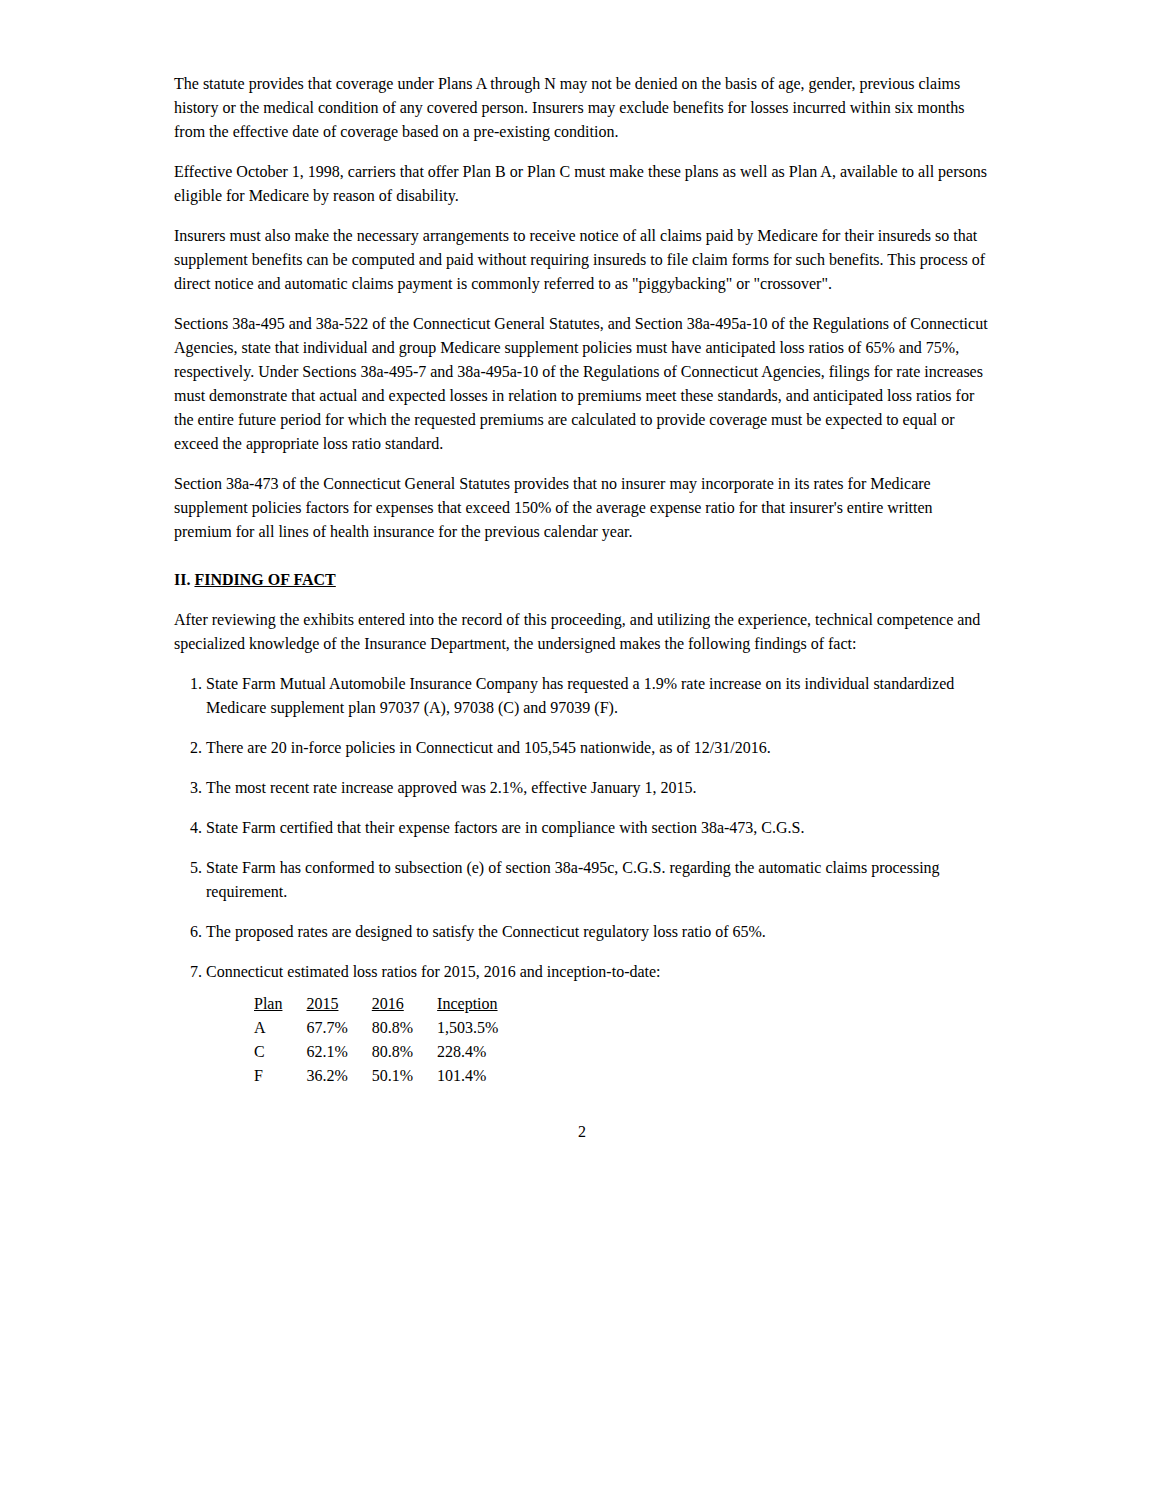The statute provides that coverage under Plans A through N may not be denied on the basis of age, gender, previous claims history or the medical condition of any covered person. Insurers may exclude benefits for losses incurred within six months from the effective date of coverage based on a pre-existing condition.
Effective October 1, 1998, carriers that offer Plan B or Plan C must make these plans as well as Plan A, available to all persons eligible for Medicare by reason of disability.
Insurers must also make the necessary arrangements to receive notice of all claims paid by Medicare for their insureds so that supplement benefits can be computed and paid without requiring insureds to file claim forms for such benefits. This process of direct notice and automatic claims payment is commonly referred to as "piggybacking" or "crossover".
Sections 38a-495 and 38a-522 of the Connecticut General Statutes, and Section 38a-495a-10 of the Regulations of Connecticut Agencies, state that individual and group Medicare supplement policies must have anticipated loss ratios of 65% and 75%, respectively. Under Sections 38a-495-7 and 38a-495a-10 of the Regulations of Connecticut Agencies, filings for rate increases must demonstrate that actual and expected losses in relation to premiums meet these standards, and anticipated loss ratios for the entire future period for which the requested premiums are calculated to provide coverage must be expected to equal or exceed the appropriate loss ratio standard.
Section 38a-473 of the Connecticut General Statutes provides that no insurer may incorporate in its rates for Medicare supplement policies factors for expenses that exceed 150% of the average expense ratio for that insurer's entire written premium for all lines of health insurance for the previous calendar year.
II. FINDING OF FACT
After reviewing the exhibits entered into the record of this proceeding, and utilizing the experience, technical competence and specialized knowledge of the Insurance Department, the undersigned makes the following findings of fact:
State Farm Mutual Automobile Insurance Company has requested a 1.9% rate increase on its individual standardized Medicare supplement plan 97037 (A), 97038 (C) and 97039 (F).
There are 20 in-force policies in Connecticut and 105,545 nationwide, as of 12/31/2016.
The most recent rate increase approved was 2.1%, effective January 1, 2015.
State Farm certified that their expense factors are in compliance with section 38a-473, C.G.S.
State Farm has conformed to subsection (e) of section 38a-495c, C.G.S. regarding the automatic claims processing requirement.
The proposed rates are designed to satisfy the Connecticut regulatory loss ratio of 65%.
Connecticut estimated loss ratios for 2015, 2016 and inception-to-date:
| Plan | 2015 | 2016 | Inception |
| --- | --- | --- | --- |
| A | 67.7% | 80.8% | 1,503.5% |
| C | 62.1% | 80.8% | 228.4% |
| F | 36.2% | 50.1% | 101.4% |
2